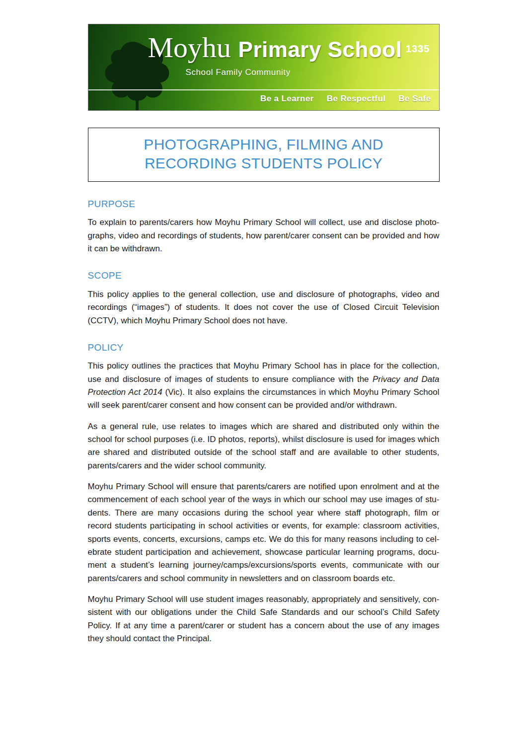Moyhu Primary School
1335
School Family Community
Be a Learner Be Respectful Be Safe
PHOTOGRAPHING, FILMING AND RECORDING STUDENTS POLICY
PURPOSE
To explain to parents/carers how Moyhu Primary School will collect, use and disclose photographs, video and recordings of students, how parent/carer consent can be provided and how it can be withdrawn.
SCOPE
This policy applies to the general collection, use and disclosure of photographs, video and recordings (“images”) of students. It does not cover the use of Closed Circuit Television (CCTV), which Moyhu Primary School does not have.
POLICY
This policy outlines the practices that Moyhu Primary School has in place for the collection, use and disclosure of images of students to ensure compliance with the Privacy and Data Protection Act 2014 (Vic). It also explains the circumstances in which Moyhu Primary School will seek parent/carer consent and how consent can be provided and/or withdrawn.
As a general rule, use relates to images which are shared and distributed only within the school for school purposes (i.e. ID photos, reports), whilst disclosure is used for images which are shared and distributed outside of the school staff and are available to other students, parents/carers and the wider school community.
Moyhu Primary School will ensure that parents/carers are notified upon enrolment and at the commencement of each school year of the ways in which our school may use images of students. There are many occasions during the school year where staff photograph, film or record students participating in school activities or events, for example: classroom activities, sports events, concerts, excursions, camps etc. We do this for many reasons including to celebrate student participation and achievement, showcase particular learning programs, document a student’s learning journey/camps/excursions/sports events, communicate with our parents/carers and school community in newsletters and on classroom boards etc.
Moyhu Primary School will use student images reasonably, appropriately and sensitively, consistent with our obligations under the Child Safe Standards and our school’s Child Safety Policy. If at any time a parent/carer or student has a concern about the use of any images they should contact the Principal.